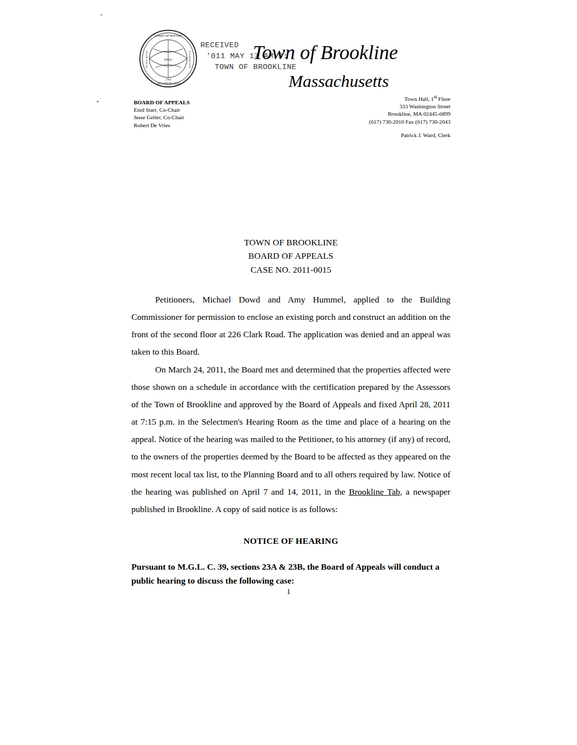.
•
A PART OF BOSTON INCORPORATED 1705 MUDDY RIVER FOUNDED 1630 SEAL
RECEIVED '011 MAY 17 AM 9: TOWN OF BROOKLINE
Town of Brookline
Massachusetts
BOARD OF APPEALS
Enid Starr, Co-Chair
Jesse Geller, Co-Chair
Robert De Vries
Town Hall, 1st Floor
333 Washington Street
Brookline, MA 02445-6899
(617) 730-2010 Fax (617) 730-2043
Patrick J. Ward, Clerk
TOWN OF BROOKLINE
BOARD OF APPEALS
CASE NO. 2011-0015
Petitioners, Michael Dowd and Amy Hummel, applied to the Building Commissioner for permission to enclose an existing porch and construct an addition on the front of the second floor at 226 Clark Road. The application was denied and an appeal was taken to this Board.
On March 24, 2011, the Board met and determined that the properties affected were those shown on a schedule in accordance with the certification prepared by the Assessors of the Town of Brookline and approved by the Board of Appeals and fixed April 28, 2011 at 7:15 p.m. in the Selectmen's Hearing Room as the time and place of a hearing on the appeal. Notice of the hearing was mailed to the Petitioner, to his attorney (if any) of record, to the owners of the properties deemed by the Board to be affected as they appeared on the most recent local tax list, to the Planning Board and to all others required by law. Notice of the hearing was published on April 7 and 14, 2011, in the Brookline Tab, a newspaper published in Brookline. A copy of said notice is as follows:
NOTICE OF HEARING
Pursuant to M.G.L. C. 39, sections 23A & 23B, the Board of Appeals will conduct a public hearing to discuss the following case:
1